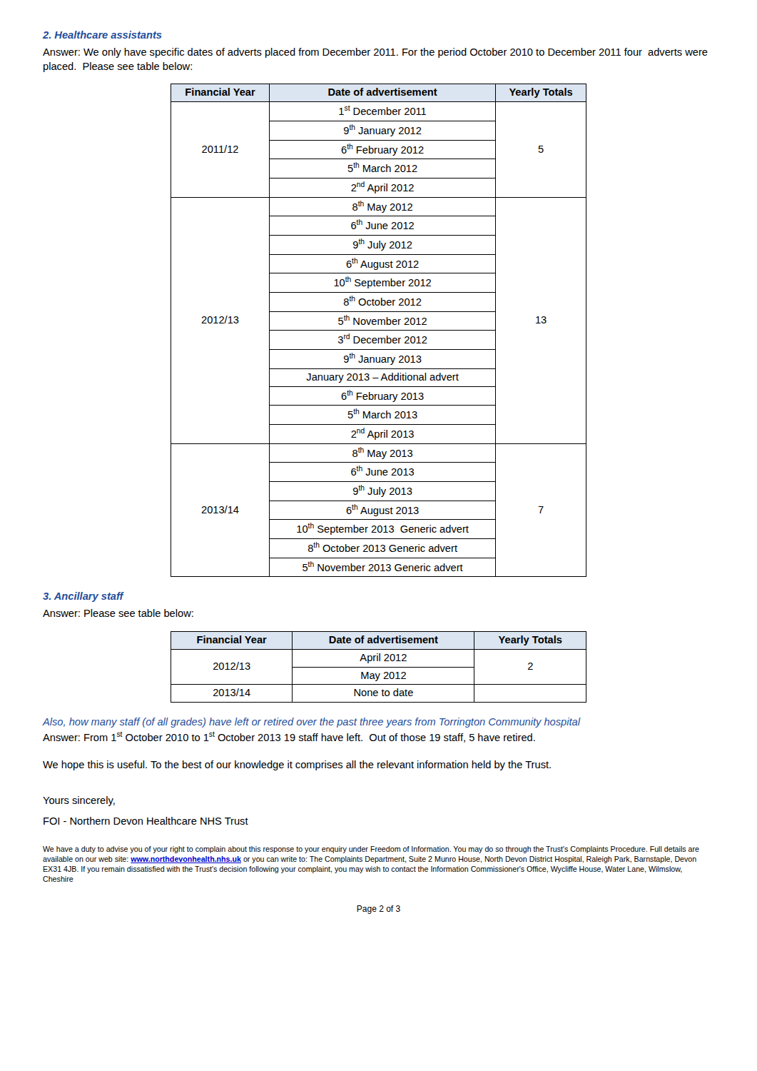2. Healthcare assistants
Answer: We only have specific dates of adverts placed from December 2011. For the period October 2010 to December 2011 four adverts were placed. Please see table below:
| Financial Year | Date of advertisement | Yearly Totals |
| --- | --- | --- |
| 2011/12 | 1 st December 2011 | 5 |
| 9 th January 2012 |
| 6 th February 2012 |
| 5 th March 2012 |
| 2 nd April 2012 |
| 2012/13 | 8 th May 2012 | 13 |
| 6 th June 2012 |
| 9 th July 2012 |
| 6 th August 2012 |
| 10 th September 2012 |
| 8 th October 2012 |
| 5 th November 2012 |
| 3 rd December 2012 |
| 9 th January 2013 |
| January 2013 – Additional advert |
| 6 th February 2013 |
| 5 th March 2013 |
| 2 nd April 2013 |
| 2013/14 | 8 th May 2013 | 7 |
| 6 th June 2013 |
| 9 th July 2013 |
| 6 th August 2013 |
| 10 th September 2013 Generic advert |
| 8 th October 2013 Generic advert |
| 5 th November 2013 Generic advert |
3. Ancillary staff
Answer: Please see table below:
| Financial Year | Date of advertisement | Yearly Totals |
| --- | --- | --- |
| 2012/13 | April 2012 | 2 |
| May 2012 |
| 2013/14 | None to date | |
Also, how many staff (of all grades) have left or retired over the past three years from Torrington Community hospital
Answer: From 1st October 2010 to 1st October 2013 19 staff have left. Out of those 19 staff, 5 have retired.
We hope this is useful. To the best of our knowledge it comprises all the relevant information held by the Trust.
Yours sincerely,
FOI - Northern Devon Healthcare NHS Trust
We have a duty to advise you of your right to complain about this response to your enquiry under Freedom of Information. You may do so through the Trust's Complaints Procedure. Full details are available on our web site: www.northdevonhealth.nhs.uk or you can write to: The Complaints Department, Suite 2 Munro House, North Devon District Hospital, Raleigh Park, Barnstaple, Devon EX31 4JB. If you remain dissatisfied with the Trust's decision following your complaint, you may wish to contact the Information Commissioner's Office, Wycliffe House, Water Lane, Wilmslow, Cheshire
Page 2 of 3